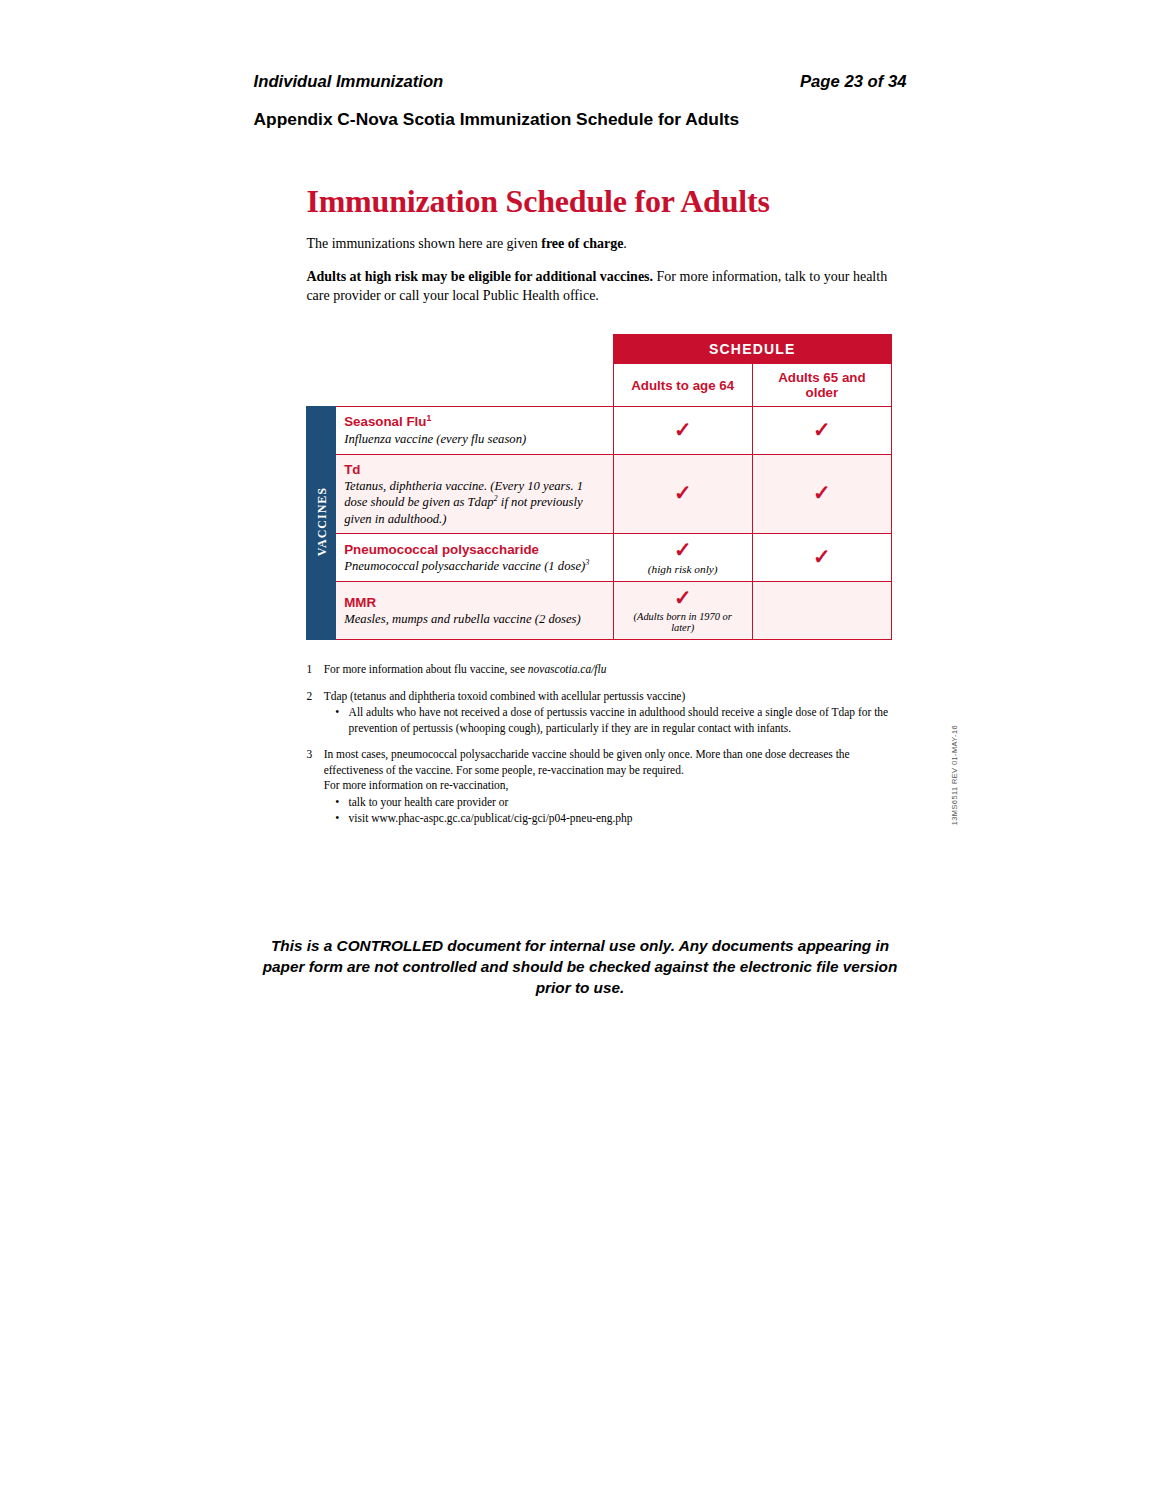Individual Immunization
Page 23 of 34
Appendix C-Nova Scotia Immunization Schedule for Adults
Immunization Schedule for Adults
The immunizations shown here are given free of charge.
Adults at high risk may be eligible for additional vaccines. For more information, talk to your health care provider or call your local Public Health office.
| | SCHEDULE |
| --- | --- |
| | Adults to age 64 | Adults 65 and older |
| VACCINES | Seasonal Flu 1 Influenza vaccine (every flu season) | ✓ | ✓ |
| Td Tetanus, diphtheria vaccine. (Every 10 years. 1 dose should be given as Tdap 2 if not previously given in adulthood.) | ✓ | ✓ |
| Pneumococcal polysaccharide Pneumococcal polysaccharide vaccine (1 dose) 3 | ✓ (high risk only) | ✓ |
| MMR Measles, mumps and rubella vaccine (2 doses) | ✓ (Adults born in 1970 or later) | |
1
For more information about flu vaccine, see novascotia.ca/flu
2
Tdap (tetanus and diphtheria toxoid combined with acellular pertussis vaccine)
All adults who have not received a dose of pertussis vaccine in adulthood should receive a single dose of Tdap for the prevention of pertussis (whooping cough), particularly if they are in regular contact with infants.
3
In most cases, pneumococcal polysaccharide vaccine should be given only once. More than one dose decreases the effectiveness of the vaccine. For some people, re-vaccination may be required.
For more information on re-vaccination,
talk to your health care provider or
visit www.phac-aspc.gc.ca/publicat/cig-gci/p04-pneu-eng.php
13MS6511 REV 01-MAY-16
This is a CONTROLLED document for internal use only. Any documents appearing in paper form are not controlled and should be checked against the electronic file version prior to use.